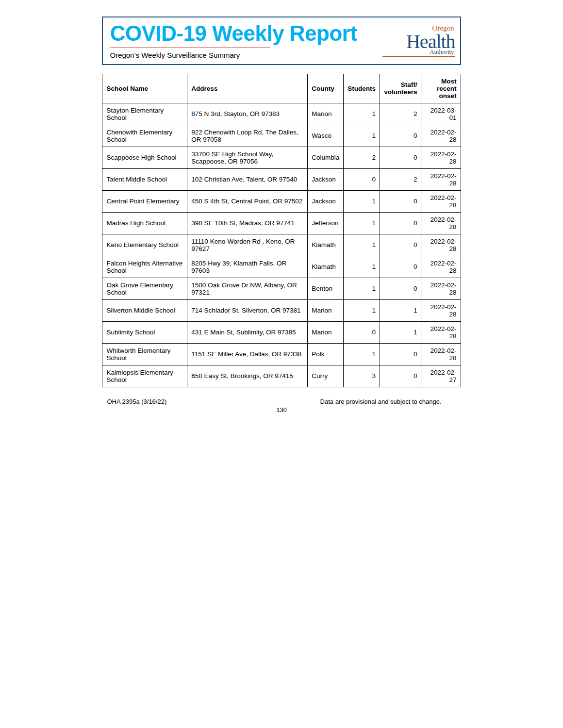Oregon
Health Authority
COVID-19 Weekly Report
Oregon’s Weekly Surveillance Summary
| School Name | Address | County | Students | Staff/ volunteers | Most recent onset |
| --- | --- | --- | --- | --- | --- |
| Stayton Elementary School | 875 N 3rd, Stayton, OR 97383 | Marion | 1 | 2 | 2022-03-01 |
| Chenowith Elementary School | 922 Chenowith Loop Rd, The Dalles, OR 97058 | Wasco | 1 | 0 | 2022-02-28 |
| Scappoose High School | 33700 SE High School Way, Scappoose, OR 97056 | Columbia | 2 | 0 | 2022-02-28 |
| Talent Middle School | 102 Christian Ave, Talent, OR 97540 | Jackson | 0 | 2 | 2022-02-28 |
| Central Point Elementary | 450 S 4th St, Central Point, OR 97502 | Jackson | 1 | 0 | 2022-02-28 |
| Madras High School | 390 SE 10th St, Madras, OR 97741 | Jefferson | 1 | 0 | 2022-02-28 |
| Keno Elementary School | 11110 Keno-Worden Rd , Keno, OR 97627 | Klamath | 1 | 0 | 2022-02-28 |
| Falcon Heights Alternative School | 8205 Hwy 39, Klamath Falls, OR 97603 | Klamath | 1 | 0 | 2022-02-28 |
| Oak Grove Elementary School | 1500 Oak Grove Dr NW, Albany, OR 97321 | Benton | 1 | 0 | 2022-02-28 |
| Silverton Middle School | 714 Schlador St, Silverton, OR 97381 | Marion | 1 | 1 | 2022-02-28 |
| Sublimity School | 431 E Main St, Sublimity, OR 97385 | Marion | 0 | 1 | 2022-02-28 |
| Whitworth Elementary School | 1151 SE Miller Ave, Dallas, OR 97338 | Polk | 1 | 0 | 2022-02-28 |
| Kalmiopsis Elementary School | 650 Easy St, Brookings, OR 97415 | Curry | 3 | 0 | 2022-02-27 |
OHA 2395a (3/16/22) Data are provisional and subject to change.
130